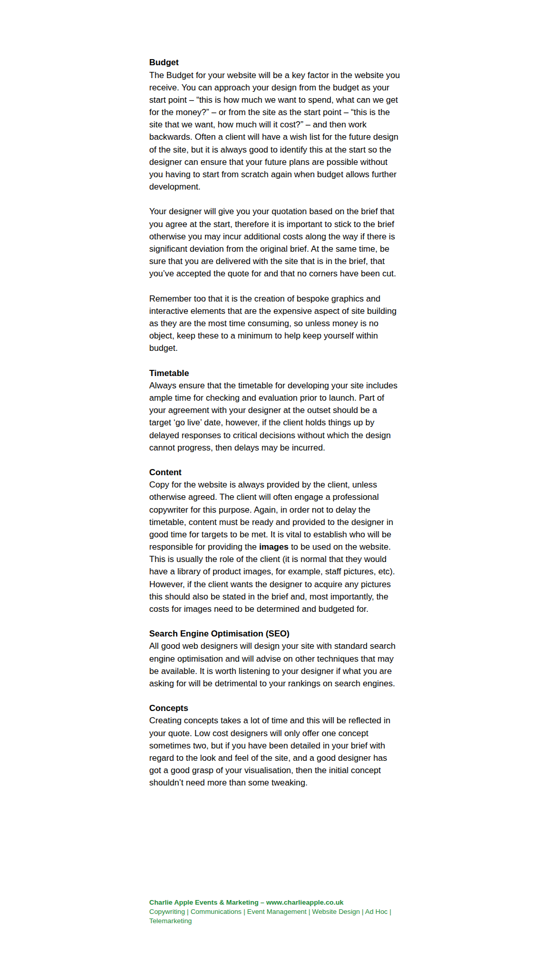Budget
The Budget for your website will be a key factor in the website you receive. You can approach your design from the budget as your start point – “this is how much we want to spend, what can we get for the money?” – or from the site as the start point – “this is the site that we want, how much will it cost?” – and then work backwards. Often a client will have a wish list for the future design of the site, but it is always good to identify this at the start so the designer can ensure that your future plans are possible without you having to start from scratch again when budget allows further development.
Your designer will give you your quotation based on the brief that you agree at the start, therefore it is important to stick to the brief otherwise you may incur additional costs along the way if there is significant deviation from the original brief. At the same time, be sure that you are delivered with the site that is in the brief, that you’ve accepted the quote for and that no corners have been cut.
Remember too that it is the creation of bespoke graphics and interactive elements that are the expensive aspect of site building as they are the most time consuming, so unless money is no object, keep these to a minimum to help keep yourself within budget.
Timetable
Always ensure that the timetable for developing your site includes ample time for checking and evaluation prior to launch. Part of your agreement with your designer at the outset should be a target ‘go live’ date, however, if the client holds things up by delayed responses to critical decisions without which the design cannot progress, then delays may be incurred.
Content
Copy for the website is always provided by the client, unless otherwise agreed. The client will often engage a professional copywriter for this purpose. Again, in order not to delay the timetable, content must be ready and provided to the designer in good time for targets to be met. It is vital to establish who will be responsible for providing the images to be used on the website. This is usually the role of the client (it is normal that they would have a library of product images, for example, staff pictures, etc). However, if the client wants the designer to acquire any pictures this should also be stated in the brief and, most importantly, the costs for images need to be determined and budgeted for.
Search Engine Optimisation (SEO)
All good web designers will design your site with standard search engine optimisation and will advise on other techniques that may be available. It is worth listening to your designer if what you are asking for will be detrimental to your rankings on search engines.
Concepts
Creating concepts takes a lot of time and this will be reflected in your quote. Low cost designers will only offer one concept sometimes two, but if you have been detailed in your brief with regard to the look and feel of the site, and a good designer has got a good grasp of your visualisation, then the initial concept shouldn’t need more than some tweaking.
Charlie Apple Events & Marketing – www.charlieapple.co.uk
Copywriting | Communications | Event Management | Website Design | Ad Hoc | Telemarketing